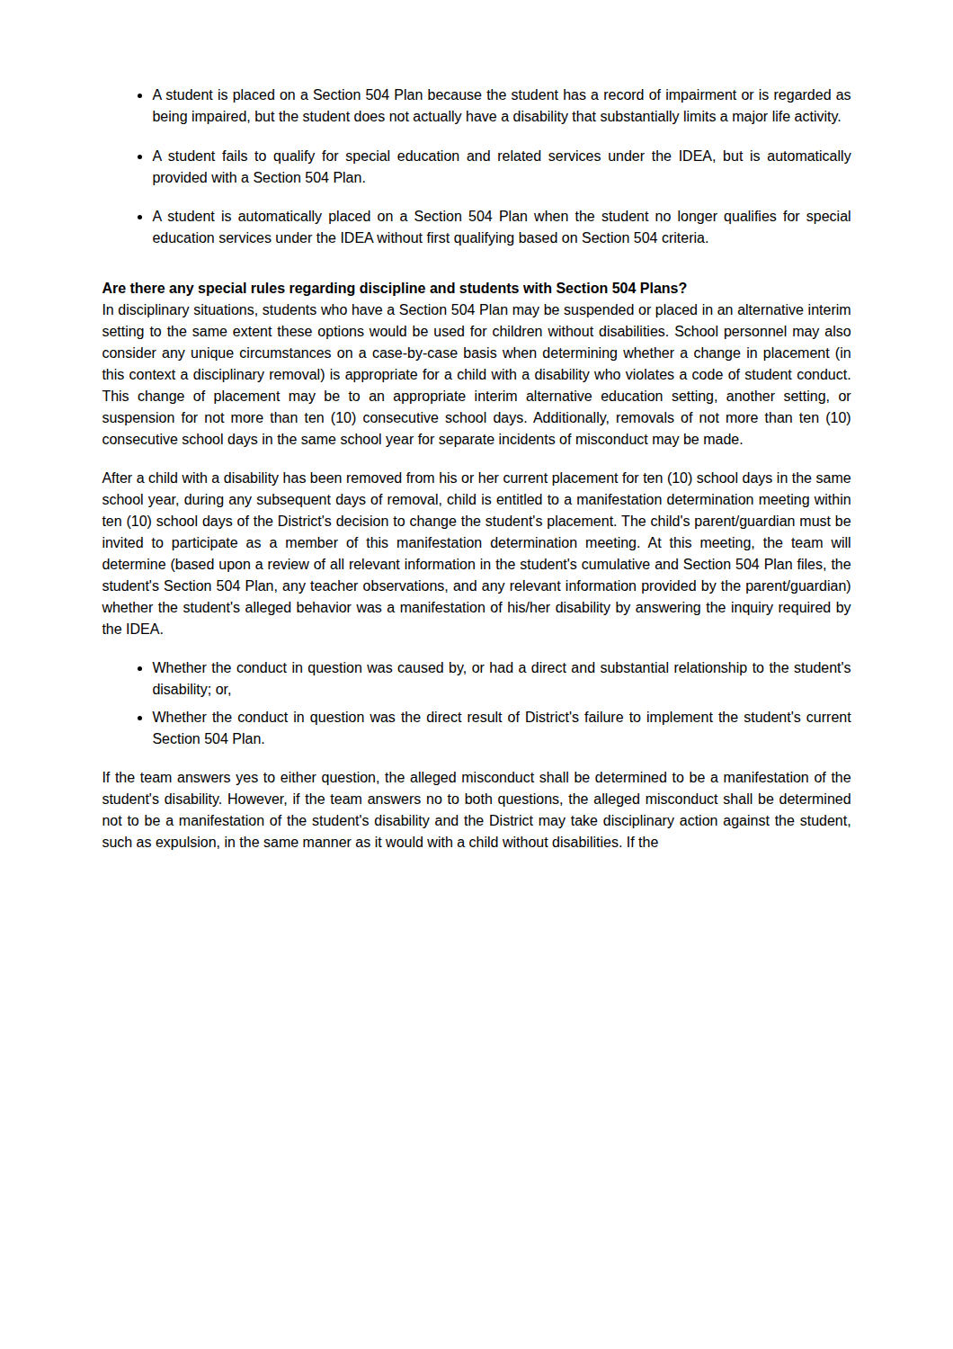A student is placed on a Section 504 Plan because the student has a record of impairment or is regarded as being impaired, but the student does not actually have a disability that substantially limits a major life activity.
A student fails to qualify for special education and related services under the IDEA, but is automatically provided with a Section 504 Plan.
A student is automatically placed on a Section 504 Plan when the student no longer qualifies for special education services under the IDEA without first qualifying based on Section 504 criteria.
Are there any special rules regarding discipline and students with Section 504 Plans?
In disciplinary situations, students who have a Section 504 Plan may be suspended or placed in an alternative interim setting to the same extent these options would be used for children without disabilities. School personnel may also consider any unique circumstances on a case-by-case basis when determining whether a change in placement (in this context a disciplinary removal) is appropriate for a child with a disability who violates a code of student conduct. This change of placement may be to an appropriate interim alternative education setting, another setting, or suspension for not more than ten (10) consecutive school days. Additionally, removals of not more than ten (10) consecutive school days in the same school year for separate incidents of misconduct may be made.
After a child with a disability has been removed from his or her current placement for ten (10) school days in the same school year, during any subsequent days of removal, child is entitled to a manifestation determination meeting within ten (10) school days of the District's decision to change the student's placement. The child's parent/guardian must be invited to participate as a member of this manifestation determination meeting. At this meeting, the team will determine (based upon a review of all relevant information in the student's cumulative and Section 504 Plan files, the student's Section 504 Plan, any teacher observations, and any relevant information provided by the parent/guardian) whether the student's alleged behavior was a manifestation of his/her disability by answering the inquiry required by the IDEA.
Whether the conduct in question was caused by, or had a direct and substantial relationship to the student's disability; or,
Whether the conduct in question was the direct result of District's failure to implement the student's current Section 504 Plan.
If the team answers yes to either question, the alleged misconduct shall be determined to be a manifestation of the student's disability. However, if the team answers no to both questions, the alleged misconduct shall be determined not to be a manifestation of the student's disability and the District may take disciplinary action against the student, such as expulsion, in the same manner as it would with a child without disabilities. If the